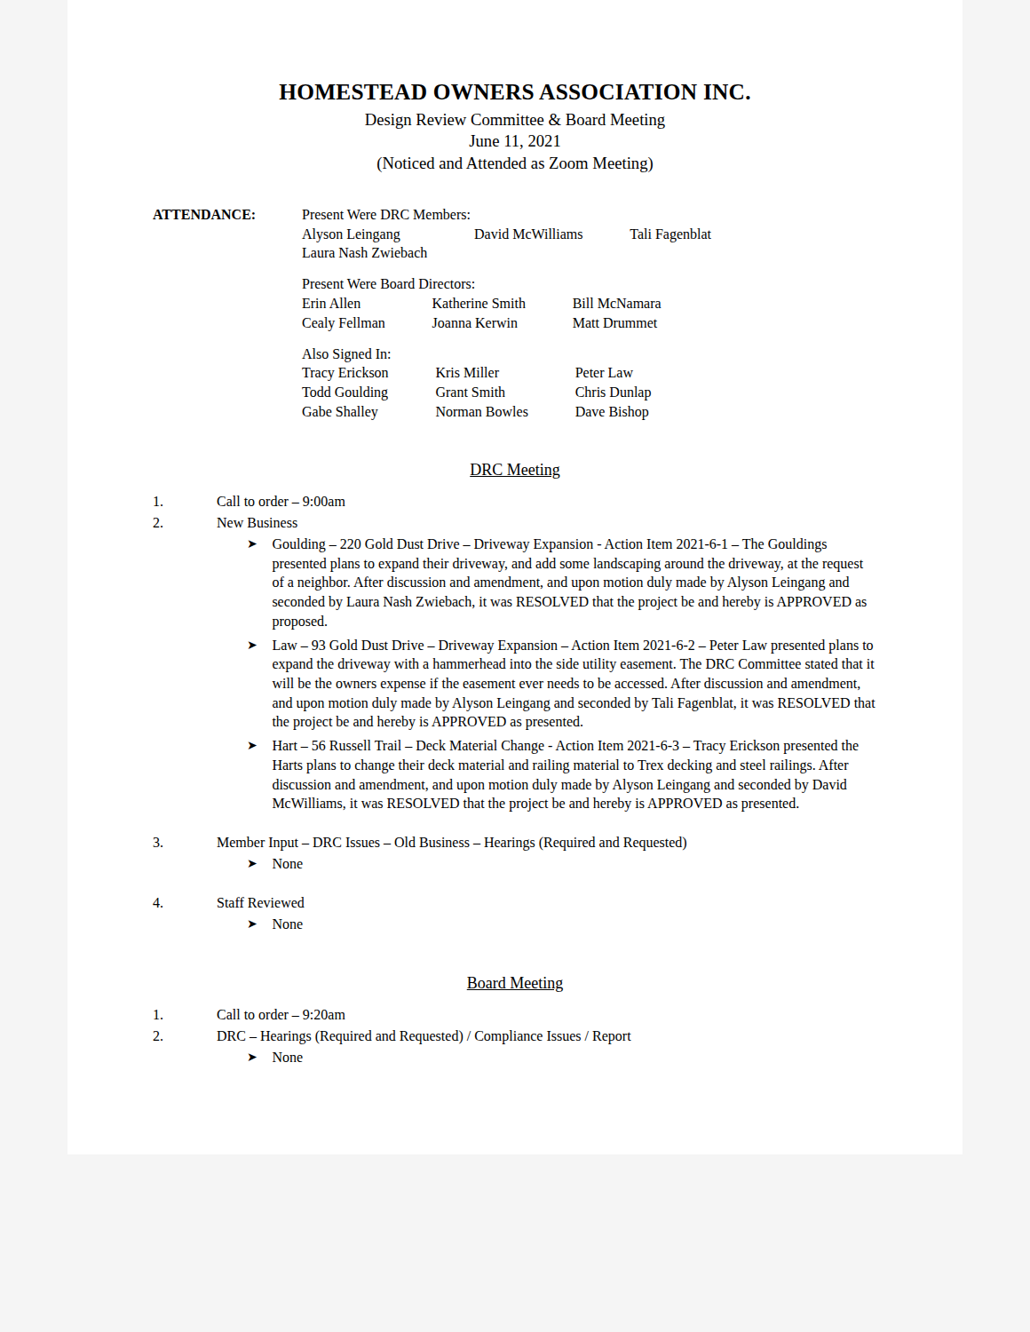HOMESTEAD OWNERS ASSOCIATION INC.
Design Review Committee & Board Meeting
June 11, 2021
(Noticed and Attended as Zoom Meeting)
| ATTENDANCE: | Present Were DRC Members: / Alyson Leingang / David McWilliams / Tali Fagenblat / / Laura Nash Zwiebach / / / Present Were Board Directors: / Erin Allen / Katherine Smith / Bill McNamara / / Cealy Fellman / Joanna Kerwin / Matt Drummet / Also Signed In: / Tracy Erickson / Kris Miller / Peter Law / / Todd Goulding / Grant Smith / Chris Dunlap / / Gabe Shalley / Norman Bowles / Dave Bishop / |
DRC Meeting
1. Call to order – 9:00am
2. New Business
Goulding – 220 Gold Dust Drive – Driveway Expansion - Action Item 2021-6-1 – The Gouldings presented plans to expand their driveway, and add some landscaping around the driveway, at the request of a neighbor. After discussion and amendment, and upon motion duly made by Alyson Leingang and seconded by Laura Nash Zwiebach, it was RESOLVED that the project be and hereby is APPROVED as proposed.
Law – 93 Gold Dust Drive – Driveway Expansion – Action Item 2021-6-2 – Peter Law presented plans to expand the driveway with a hammerhead into the side utility easement. The DRC Committee stated that it will be the owners expense if the easement ever needs to be accessed. After discussion and amendment, and upon motion duly made by Alyson Leingang and seconded by Tali Fagenblat, it was RESOLVED that the project be and hereby is APPROVED as presented.
Hart – 56 Russell Trail – Deck Material Change - Action Item 2021-6-3 – Tracy Erickson presented the Harts plans to change their deck material and railing material to Trex decking and steel railings. After discussion and amendment, and upon motion duly made by Alyson Leingang and seconded by David McWilliams, it was RESOLVED that the project be and hereby is APPROVED as presented.
3. Member Input – DRC Issues – Old Business – Hearings (Required and Requested)
None
4. Staff Reviewed
None
Board Meeting
1. Call to order – 9:20am
2. DRC – Hearings (Required and Requested) / Compliance Issues / Report
None